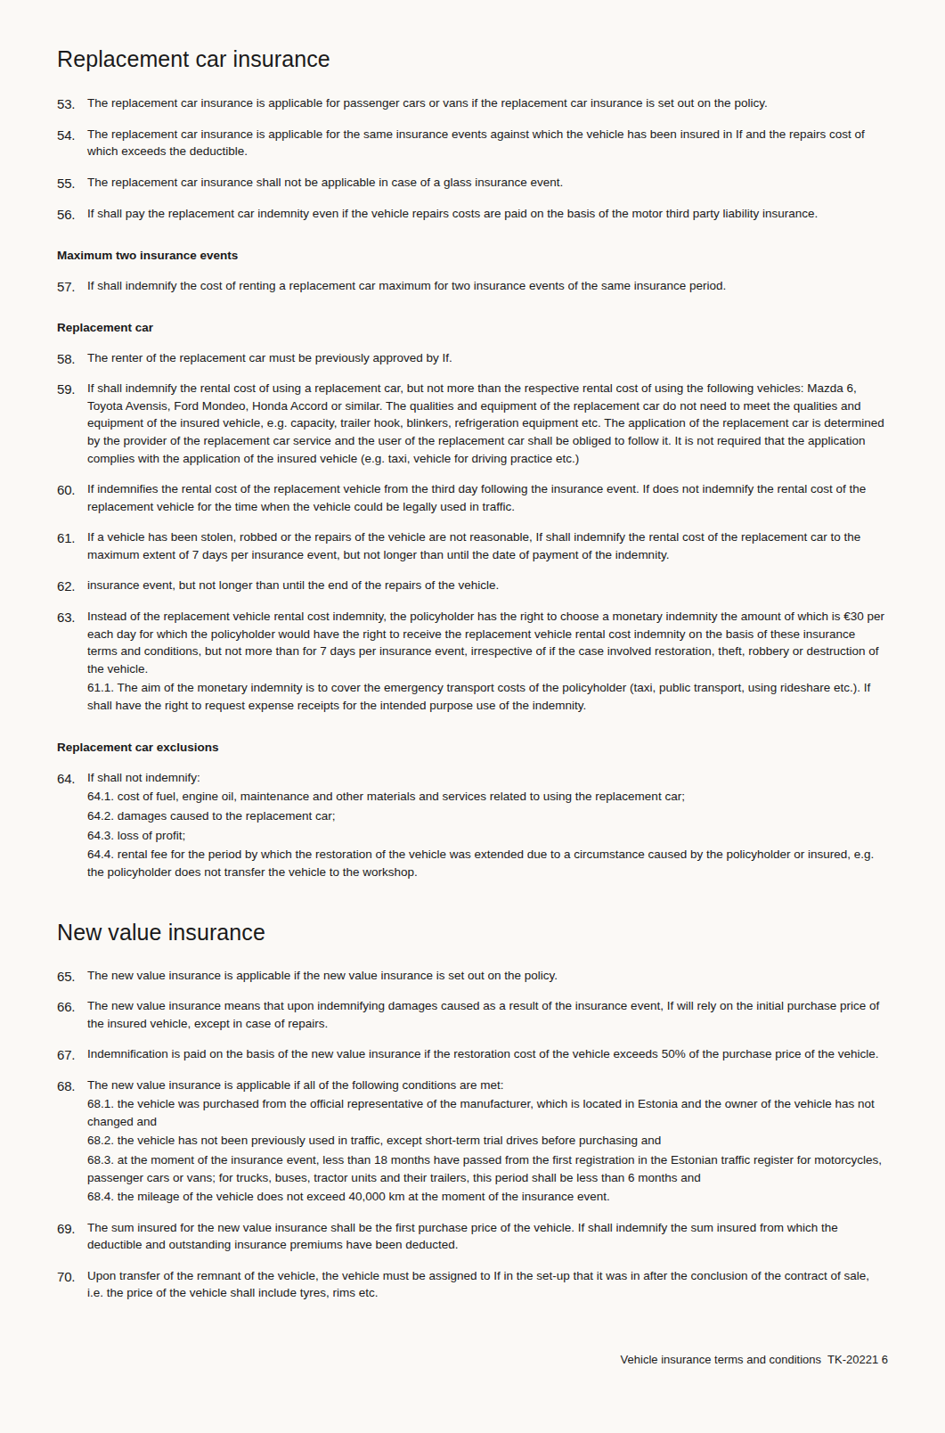Replacement car insurance
53. The replacement car insurance is applicable for passenger cars or vans if the replacement car insurance is set out on the policy.
54. The replacement car insurance is applicable for the same insurance events against which the vehicle has been insured in If and the repairs cost of which exceeds the deductible.
55. The replacement car insurance shall not be applicable in case of a glass insurance event.
56. If shall pay the replacement car indemnity even if the vehicle repairs costs are paid on the basis of the motor third party liability insurance.
Maximum two insurance events
57. If shall indemnify the cost of renting a replacement car maximum for two insurance events of the same insurance period.
Replacement car
58. The renter of the replacement car must be previously approved by If.
59. If shall indemnify the rental cost of using a replacement car, but not more than the respective rental cost of using the following vehicles: Mazda 6, Toyota Avensis, Ford Mondeo, Honda Accord or similar. The qualities and equipment of the replacement car do not need to meet the qualities and equipment of the insured vehicle, e.g. capacity, trailer hook, blinkers, refrigeration equipment etc. The application of the replacement car is determined by the provider of the replacement car service and the user of the replacement car shall be obliged to follow it. It is not required that the application complies with the application of the insured vehicle (e.g. taxi, vehicle for driving practice etc.)
60. If indemnifies the rental cost of the replacement vehicle from the third day following the insurance event. If does not indemnify the rental cost of the replacement vehicle for the time when the vehicle could be legally used in traffic.
61. If a vehicle has been stolen, robbed or the repairs of the vehicle are not reasonable, If shall indemnify the rental cost of the replacement car to the maximum extent of 7 days per insurance event, but not longer than until the date of payment of the indemnity.
62. insurance event, but not longer than until the end of the repairs of the vehicle.
63. Instead of the replacement vehicle rental cost indemnity, the policyholder has the right to choose a monetary indemnity the amount of which is €30 per each day for which the policyholder would have the right to receive the replacement vehicle rental cost indemnity on the basis of these insurance terms and conditions, but not more than for 7 days per insurance event, irrespective of if the case involved restoration, theft, robbery or destruction of the vehicle. 61.1. The aim of the monetary indemnity is to cover the emergency transport costs of the policyholder (taxi, public transport, using rideshare etc.). If shall have the right to request expense receipts for the intended purpose use of the indemnity.
Replacement car exclusions
64. If shall not indemnify: 64.1. cost of fuel, engine oil, maintenance and other materials and services related to using the replacement car; 64.2. damages caused to the replacement car; 64.3. loss of profit; 64.4. rental fee for the period by which the restoration of the vehicle was extended due to a circumstance caused by the policyholder or insured, e.g. the policyholder does not transfer the vehicle to the workshop.
New value insurance
65. The new value insurance is applicable if the new value insurance is set out on the policy.
66. The new value insurance means that upon indemnifying damages caused as a result of the insurance event, If will rely on the initial purchase price of the insured vehicle, except in case of repairs.
67. Indemnification is paid on the basis of the new value insurance if the restoration cost of the vehicle exceeds 50% of the purchase price of the vehicle.
68. The new value insurance is applicable if all of the following conditions are met: 68.1. the vehicle was purchased from the official representative of the manufacturer, which is located in Estonia and the owner of the vehicle has not changed and 68.2. the vehicle has not been previously used in traffic, except short-term trial drives before purchasing and 68.3. at the moment of the insurance event, less than 18 months have passed from the first registration in the Estonian traffic register for motorcycles, passenger cars or vans; for trucks, buses, tractor units and their trailers, this period shall be less than 6 months and 68.4. the mileage of the vehicle does not exceed 40,000 km at the moment of the insurance event.
69. The sum insured for the new value insurance shall be the first purchase price of the vehicle. If shall indemnify the sum insured from which the deductible and outstanding insurance premiums have been deducted.
70. Upon transfer of the remnant of the vehicle, the vehicle must be assigned to If in the set-up that it was in after the conclusion of the contract of sale, i.e. the price of the vehicle shall include tyres, rims etc.
Vehicle insurance terms and conditions TK-20221 6